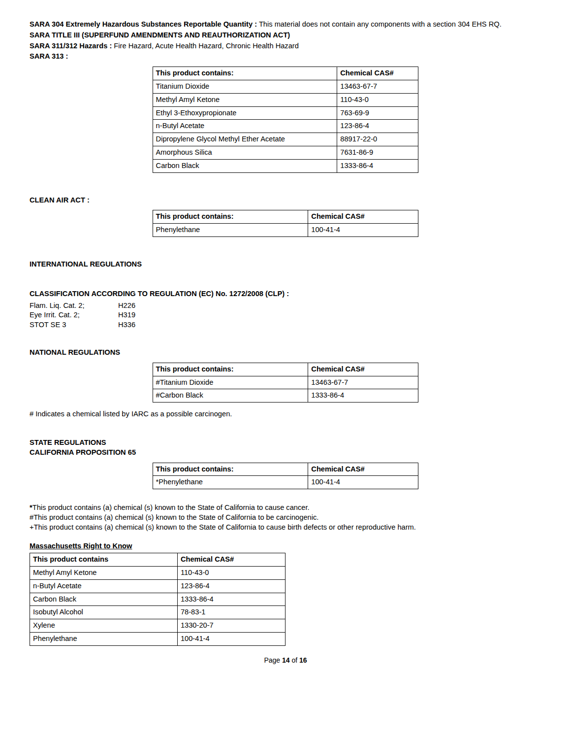SARA 304 Extremely Hazardous Substances Reportable Quantity : This material does not contain any components with a section 304 EHS RQ.
SARA TITLE III (SUPERFUND AMENDMENTS AND REAUTHORIZATION ACT)
SARA 311/312 Hazards : Fire Hazard, Acute Health Hazard, Chronic Health Hazard
SARA 313 :
| This product contains: | Chemical CAS# |
| --- | --- |
| Titanium Dioxide | 13463-67-7 |
| Methyl Amyl Ketone | 110-43-0 |
| Ethyl 3-Ethoxypropionate | 763-69-9 |
| n-Butyl Acetate | 123-86-4 |
| Dipropylene Glycol Methyl Ether Acetate | 88917-22-0 |
| Amorphous Silica | 7631-86-9 |
| Carbon Black | 1333-86-4 |
CLEAN AIR ACT :
| This product contains: | Chemical CAS# |
| --- | --- |
| Phenylethane | 100-41-4 |
INTERNATIONAL REGULATIONS
CLASSIFICATION ACCORDING TO REGULATION (EC) No. 1272/2008 (CLP) :
Flam. Liq. Cat. 2; H226
Eye Irrit. Cat. 2; H319
STOT SE 3 H336
NATIONAL REGULATIONS
| This product contains: | Chemical CAS# |
| --- | --- |
| #Titanium Dioxide | 13463-67-7 |
| #Carbon Black | 1333-86-4 |
# Indicates a chemical listed by IARC as a possible carcinogen.
STATE REGULATIONS
CALIFORNIA PROPOSITION 65
| This product contains: | Chemical CAS# |
| --- | --- |
| *Phenylethane | 100-41-4 |
*This product contains (a) chemical (s) known to the State of California to cause cancer.
#This product contains (a) chemical (s) known to the State of California to be carcinogenic.
+This product contains (a) chemical (s) known to the State of California to cause birth defects or other reproductive harm.
Massachusetts Right to Know
| This product contains | Chemical CAS# |
| --- | --- |
| Methyl Amyl Ketone | 110-43-0 |
| n-Butyl Acetate | 123-86-4 |
| Carbon Black | 1333-86-4 |
| Isobutyl Alcohol | 78-83-1 |
| Xylene | 1330-20-7 |
| Phenylethane | 100-41-4 |
Page 14 of 16